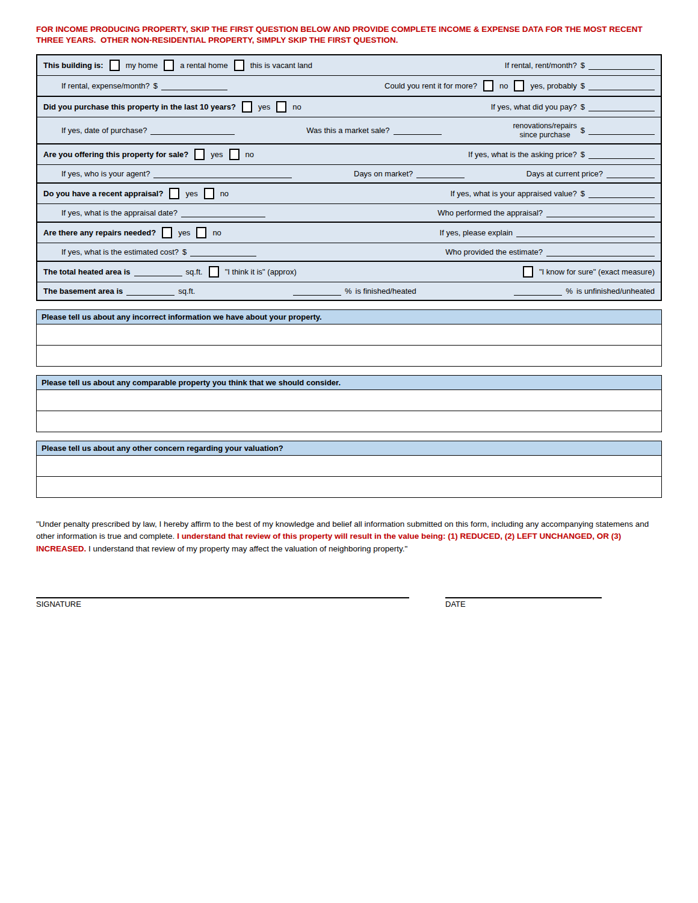FOR INCOME PRODUCING PROPERTY, SKIP THE FIRST QUESTION BELOW AND PROVIDE COMPLETE INCOME & EXPENSE DATA FOR THE MOST RECENT THREE YEARS. OTHER NON-RESIDENTIAL PROPERTY, SIMPLY SKIP THE FIRST QUESTION.
This building is: my home a rental home this is vacant land If rental, rent/month? $
If rental, expense/month?$ Could you rent it for more? no yes, probably $
Did you purchase this property in the last 10 years? yes no If yes, what did you pay? $
If yes, date of purchase? Was this a market sale? renovations/repairs
since purchase $
Are you offering this property for sale? yes no If yes, what is the asking price? $
If yes, who is your agent? Days on market? Days at current price?
Do you have a recent appraisal? yes no If yes, what is your appraised value? $
If yes, what is the appraisal date? Who performed the appraisal?
Are there any repairs needed? yes no If yes, please explain
If yes, what is the estimated cost? $ Who provided the estimate?
The total heated area is sq.ft. "I think it is" (approx) "I know for sure" (exact measure)
The basement area is sq.ft. % is finished/heated % is unfinished/unheated
Please tell us about any incorrect information we have about your property.
Please tell us about any comparable property you think that we should consider.
Please tell us about any other concern regarding your valuation?
"Under penalty prescribed by law, I hereby affirm to the best of my knowledge and belief all information submitted on this form, including any accompanying statemens and other information is true and complete. I understand that review of this property will result in the value being: (1) REDUCED, (2) LEFT UNCHANGED, OR (3) INCREASED. I understand that review of my property may affect the valuation of neighboring property."
SIGNATURE
DATE